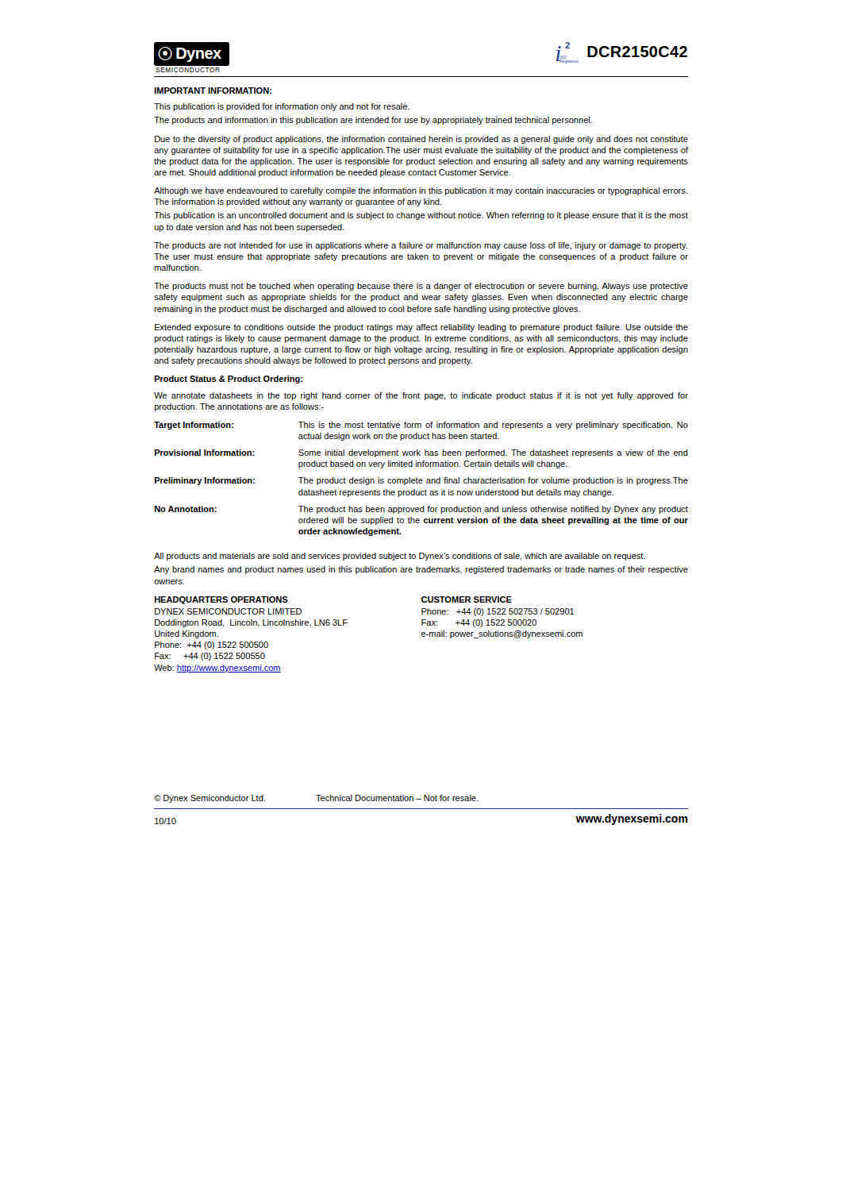⦿Dynex
SEMICONDUCTOR
i 2 ISO
Registered
DCR2150C42
IMPORTANT INFORMATION:
This publication is provided for information only and not for resale.
The products and information in this publication are intended for use by appropriately trained technical personnel.
Due to the diversity of product applications, the information contained herein is provided as a general guide only and does not constitute any guarantee of suitability for use in a specific application.The user must evaluate the suitability of the product and the completeness of the product data for the application. The user is responsible for product selection and ensuring all safety and any warning requirements are met. Should additional product information be needed please contact Customer Service.
Although we have endeavoured to carefully compile the information in this publication it may contain inaccuracies or typographical errors. The information is provided without any warranty or guarantee of any kind.
This publication is an uncontrolled document and is subject to change without notice. When referring to it please ensure that it is the most up to date version and has not been superseded.
The products are not intended for use in applications where a failure or malfunction may cause loss of life, injury or damage to property. The user must ensure that appropriate safety precautions are taken to prevent or mitigate the consequences of a product failure or malfunction.
The products must not be touched when operating because there is a danger of electrocution or severe burning. Always use protective safety equipment such as appropriate shields for the product and wear safety glasses. Even when disconnected any electric charge remaining in the product must be discharged and allowed to cool before safe handling using protective gloves.
Extended exposure to conditions outside the product ratings may affect reliability leading to premature product failure. Use outside the product ratings is likely to cause permanent damage to the product. In extreme conditions, as with all semiconductors, this may include potentially hazardous rupture, a large current to flow or high voltage arcing, resulting in fire or explosion. Appropriate application design and safety precautions should always be followed to protect persons and property.
Product Status & Product Ordering:
We annotate datasheets in the top right hand corner of the front page, to indicate product status if it is not yet fully approved for production. The annotations are as follows:-
| Target Information: | This is the most tentative form of information and represents a very preliminary specification. No actual design work on the product has been started. |
| Provisional Information: | Some initial development work has been performed. The datasheet represents a view of the end product based on very limited information. Certain details will change. |
| Preliminary Information: | The product design is complete and final characterisation for volume production is in progress.The datasheet represents the product as it is now understood but details may change. |
| No Annotation: | The product has been approved for production and unless otherwise notified by Dynex any product ordered will be supplied to the current version of the data sheet prevailing at the time of our order acknowledgement. |
All products and materials are sold and services provided subject to Dynex’s conditions of sale, which are available on request.
Any brand names and product names used in this publication are trademarks, registered trademarks or trade names of their respective owners.
HEADQUARTERS OPERATIONS
DYNEX SEMICONDUCTOR LIMITED
Doddington Road, Lincoln, Lincolnshire, LN6 3LF
United Kingdom.
Phone: +44 (0) 1522 500500
Fax: +44 (0) 1522 500550
Web: http://www.dynexsemi.com
CUSTOMER SERVICE
Phone: +44 (0) 1522 502753 / 502901
Fax: +44 (0) 1522 500020
e-mail: power_solutions@dynexsemi.com
© Dynex Semiconductor Ltd. Technical Documentation – Not for resale.
10/10 www.dynexsemi.com